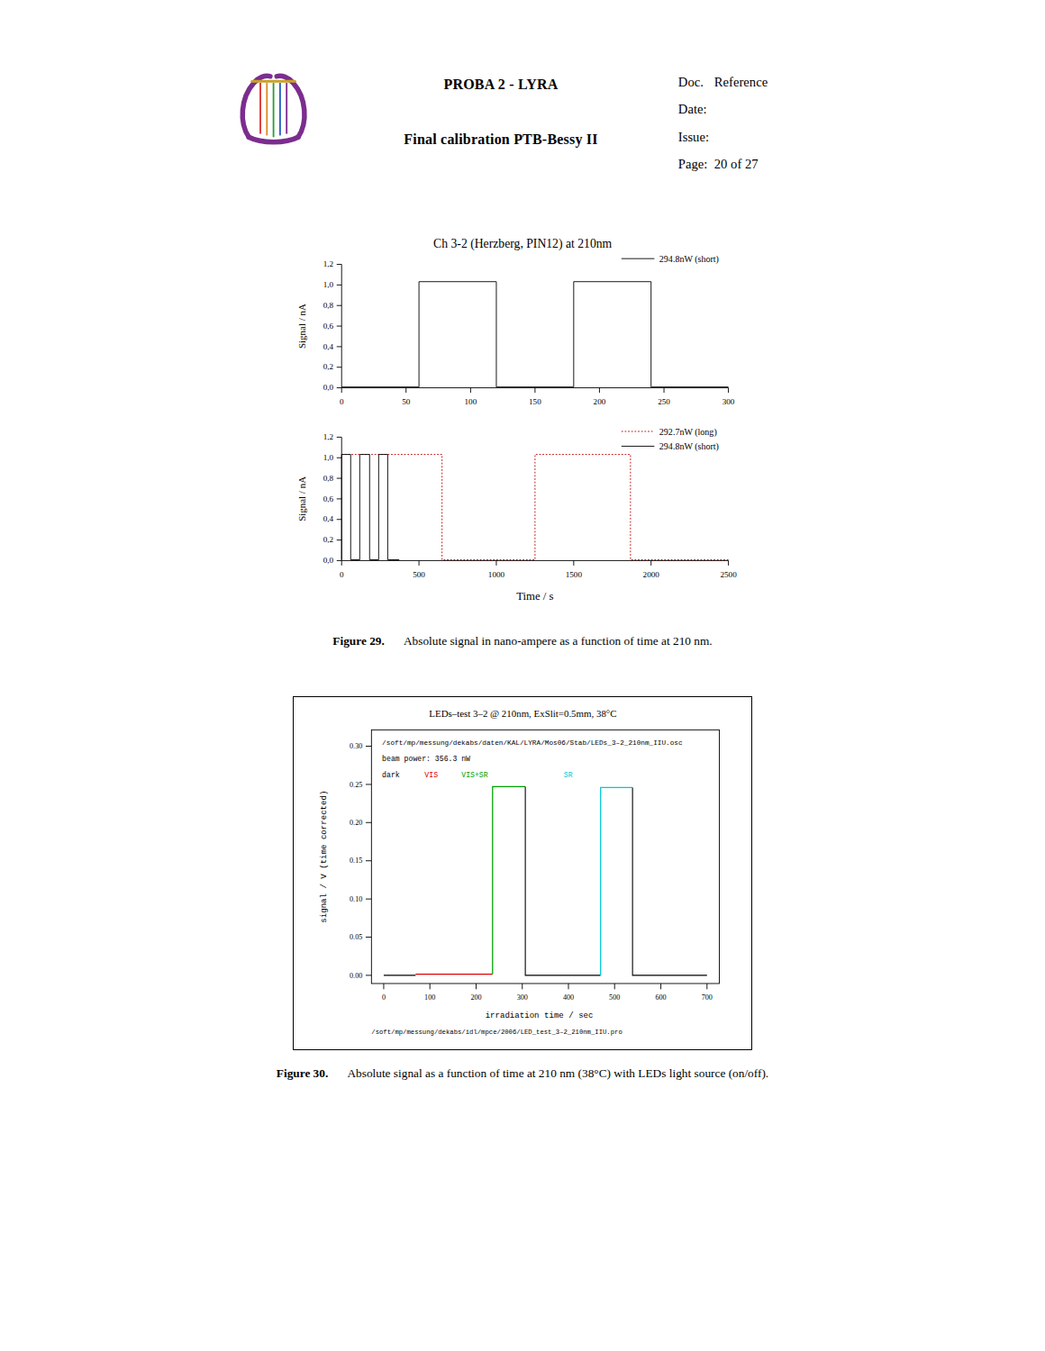PROBA 2 - LYRA
Final calibration PTB-Bessy II
| Doc. | Reference |
| Date: | |
| Issue: | |
| Page: | 20 of 27 |
Ch 3-2 (Herzberg, PIN12) at 210nm y mapping: 0.0 -> 190 ; 1.2 -> 40 => 125 px per 1.0 0,0 0,2 0,4 0,6 0,8 1,0 1,2 Signal / nA 0 50 100 150 200 250 300 294.8nW (short) 0,0 0,2 0,4 0,6 0,8 1,0 1,2 Signal / nA 0 500 1000 1500 2000 2500 Time / s 292.7nW (long) 294.8nW (short)
Figure 29. Absolute signal in nano-ampere as a function of time at 210 nm.
LEDs–test 3–2 @ 210nm, ExSlit=0.5mm, 38°C /soft/mp/messung/dekabs/daten/KAL/LYRA/Mos06/Stab/LEDs_3–2_210nm_IIU.osc beam power: 356.3 nW dark VIS VIS+SR SR 0.00 0.05 0.10 0.15 0.20 0.25 0.30 signal / V (time corrected) 0 100 200 300 400 500 600 700 irradiation time / sec /soft/mp/messung/dekabs/idl/mpce/2006/LED_test_3–2_210nm_IIU.pro
Figure 30. Absolute signal as a function of time at 210 nm (38°C) with LEDs light source (on/off).